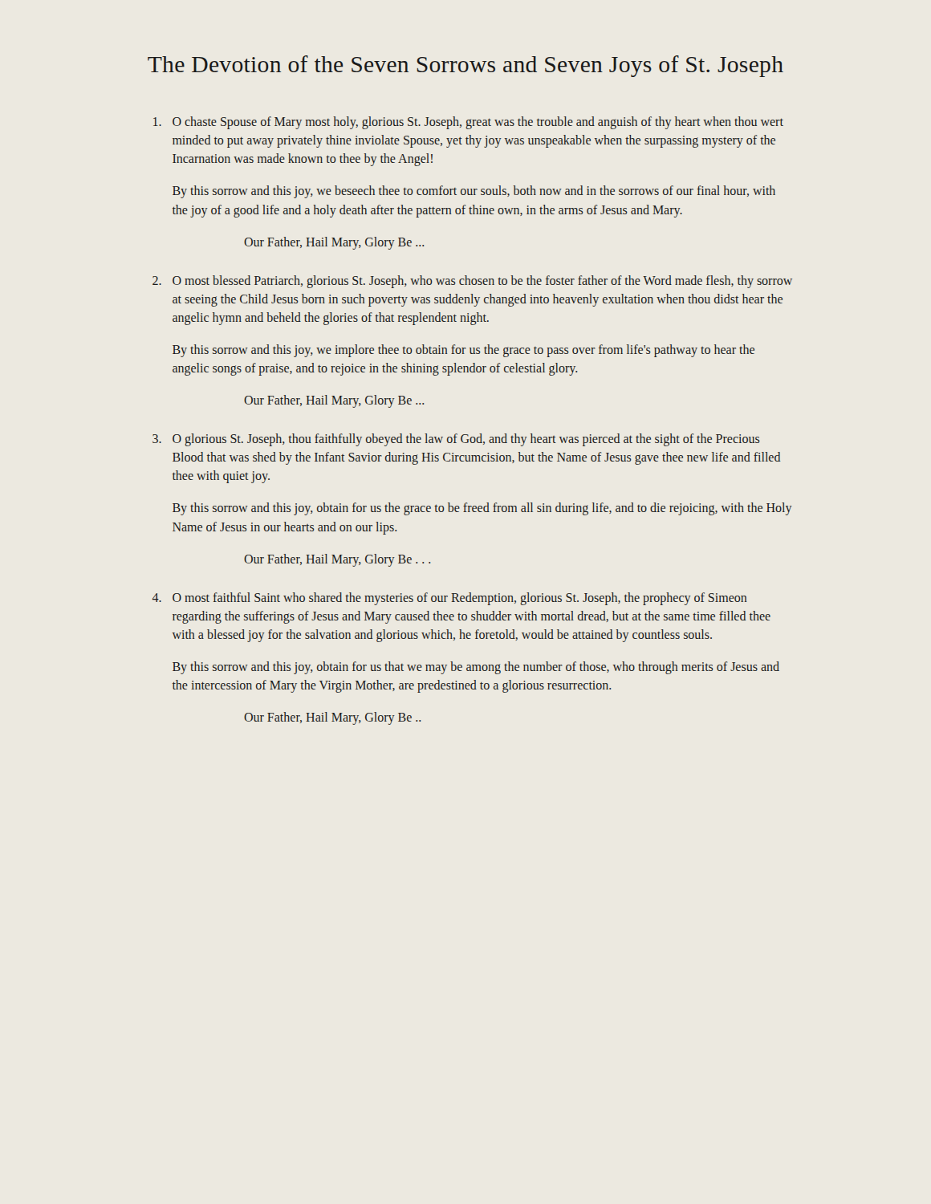The Devotion of the Seven Sorrows and Seven Joys of St. Joseph
O chaste Spouse of Mary most holy, glorious St. Joseph, great was the trouble and anguish of thy heart when thou wert minded to put away privately thine inviolate Spouse, yet thy joy was unspeakable when the surpassing mystery of the Incarnation was made known to thee by the Angel!
By this sorrow and this joy, we beseech thee to comfort our souls, both now and in the sorrows of our final hour, with the joy of a good life and a holy death after the pattern of thine own, in the arms of Jesus and Mary.
Our Father, Hail Mary, Glory Be ...
O most blessed Patriarch, glorious St. Joseph, who was chosen to be the foster father of the Word made flesh, thy sorrow at seeing the Child Jesus born in such poverty was suddenly changed into heavenly exultation when thou didst hear the angelic hymn and beheld the glories of that resplendent night.
By this sorrow and this joy, we implore thee to obtain for us the grace to pass over from life's pathway to hear the angelic songs of praise, and to rejoice in the shining splendor of celestial glory.
Our Father, Hail Mary, Glory Be ...
O glorious St. Joseph, thou faithfully obeyed the law of God, and thy heart was pierced at the sight of the Precious Blood that was shed by the Infant Savior during His Circumcision, but the Name of Jesus gave thee new life and filled thee with quiet joy.
By this sorrow and this joy, obtain for us the grace to be freed from all sin during life, and to die rejoicing, with the Holy Name of Jesus in our hearts and on our lips.
Our Father, Hail Mary, Glory Be . . .
O most faithful Saint who shared the mysteries of our Redemption, glorious St. Joseph, the prophecy of Simeon regarding the sufferings of Jesus and Mary caused thee to shudder with mortal dread, but at the same time filled thee with a blessed joy for the salvation and glorious which, he foretold, would be attained by countless souls.
By this sorrow and this joy, obtain for us that we may be among the number of those, who through merits of Jesus and the intercession of Mary the Virgin Mother, are predestined to a glorious resurrection.
Our Father, Hail Mary, Glory Be ..